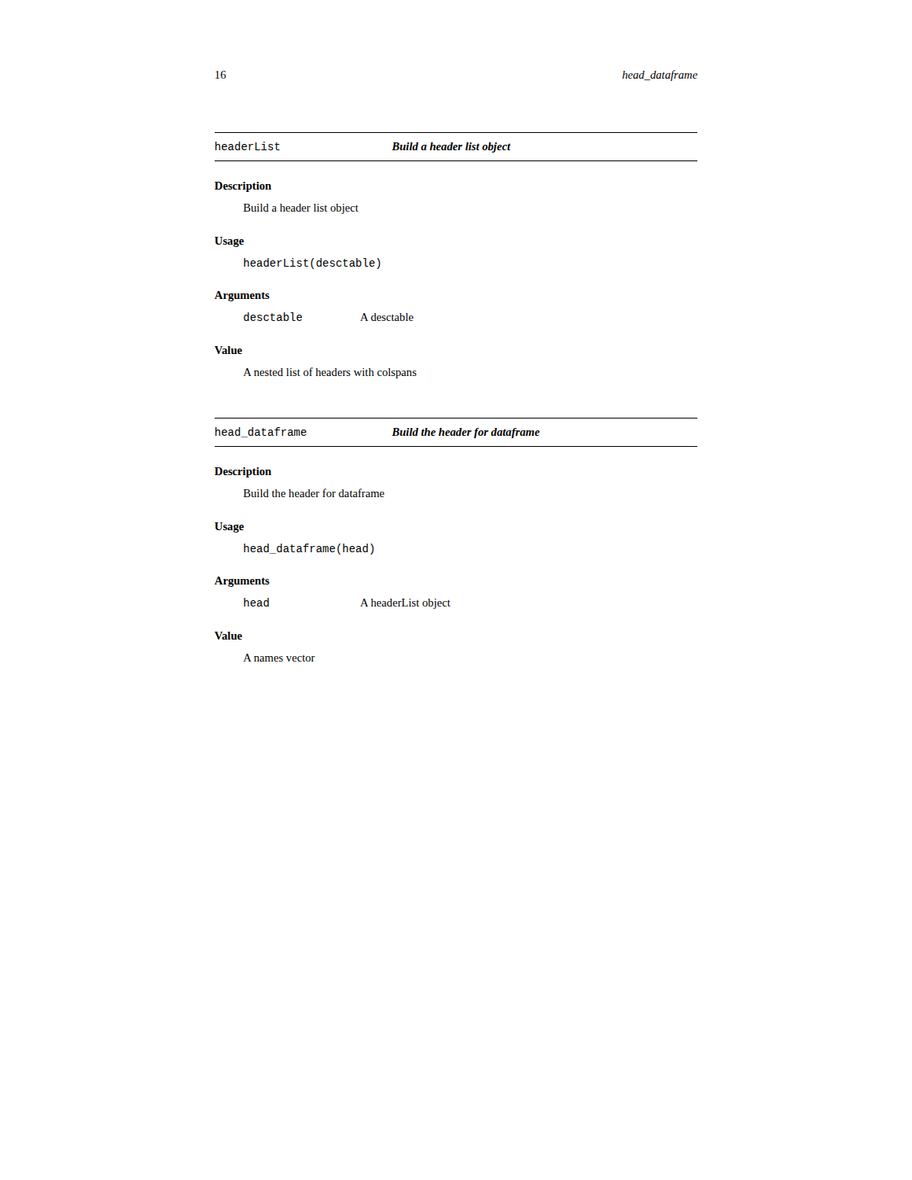16 head_dataframe
headerList Build a header list object
Description
Build a header list object
Usage
headerList(desctable)
Arguments
desctable A desctable
Value
A nested list of headers with colspans
head_dataframe Build the header for dataframe
Description
Build the header for dataframe
Usage
head_dataframe(head)
Arguments
head A headerList object
Value
A names vector